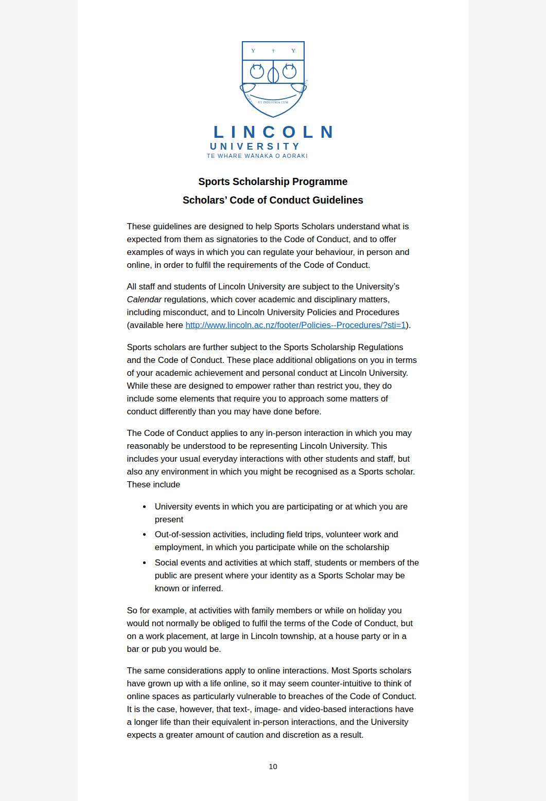Y † Y SCIENTIA PROBITATE ET INDUSTRIA CUM
LINCOLN
UNIVERSITY
TE WHARE WĀNAKA O AORAKI
Sports Scholarship Programme
Scholars’ Code of Conduct Guidelines
These guidelines are designed to help Sports Scholars understand what is expected from them as signatories to the Code of Conduct, and to offer examples of ways in which you can regulate your behaviour, in person and online, in order to fulfil the requirements of the Code of Conduct.
All staff and students of Lincoln University are subject to the University’s Calendar regulations, which cover academic and disciplinary matters, including misconduct, and to Lincoln University Policies and Procedures (available here http://www.lincoln.ac.nz/footer/Policies--Procedures/?sti=1).
Sports scholars are further subject to the Sports Scholarship Regulations and the Code of Conduct. These place additional obligations on you in terms of your academic achievement and personal conduct at Lincoln University. While these are designed to empower rather than restrict you, they do include some elements that require you to approach some matters of conduct differently than you may have done before.
The Code of Conduct applies to any in-person interaction in which you may reasonably be understood to be representing Lincoln University. This includes your usual everyday interactions with other students and staff, but also any environment in which you might be recognised as a Sports scholar. These include
University events in which you are participating or at which you are present
Out-of-session activities, including field trips, volunteer work and employment, in which you participate while on the scholarship
Social events and activities at which staff, students or members of the public are present where your identity as a Sports Scholar may be known or inferred.
So for example, at activities with family members or while on holiday you would not normally be obliged to fulfil the terms of the Code of Conduct, but on a work placement, at large in Lincoln township, at a house party or in a bar or pub you would be.
The same considerations apply to online interactions. Most Sports scholars have grown up with a life online, so it may seem counter-intuitive to think of online spaces as particularly vulnerable to breaches of the Code of Conduct. It is the case, however, that text-, image- and video-based interactions have a longer life than their equivalent in-person interactions, and the University expects a greater amount of caution and discretion as a result.
10